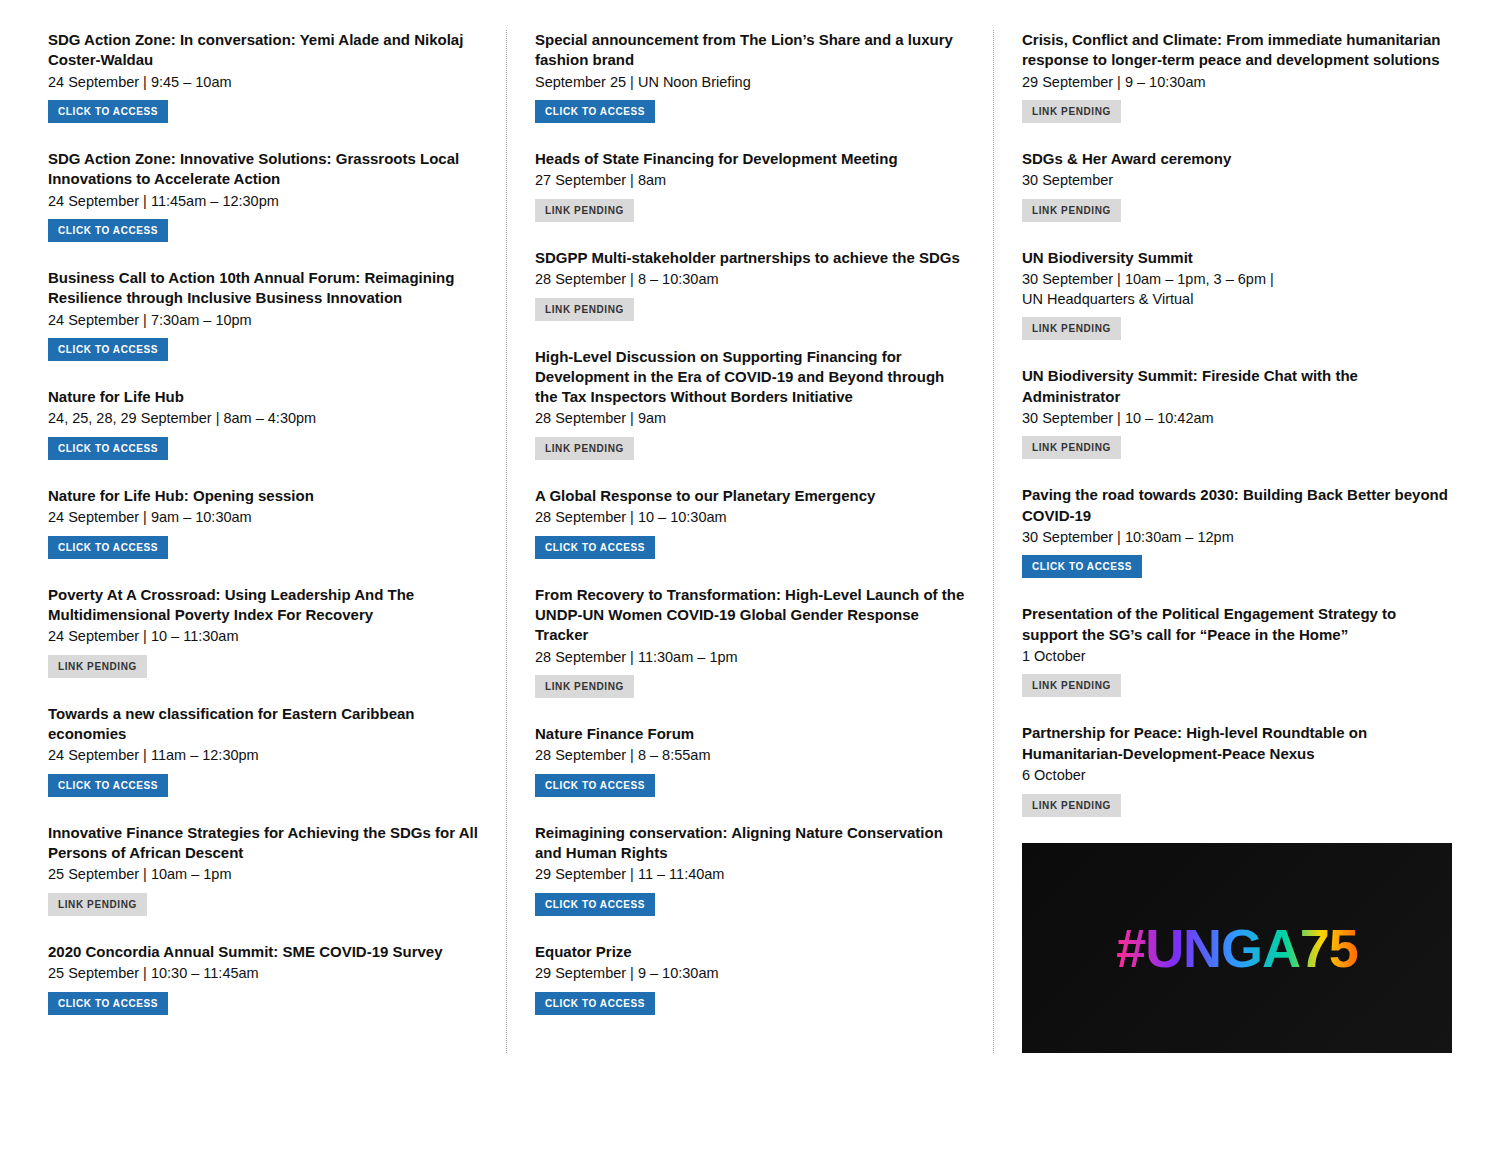SDG Action Zone: In conversation: Yemi Alade and Nikolaj Coster-Waldau
24 September | 9:45 – 10am
Click to access
SDG Action Zone: Innovative Solutions: Grassroots Local Innovations to Accelerate Action
24 September | 11:45am – 12:30pm
Click to access
Business Call to Action 10th Annual Forum: Reimagining Resilience through Inclusive Business Innovation
24 September | 7:30am – 10pm
Click to access
Nature for Life Hub
24, 25, 28, 29 September | 8am – 4:30pm
Click to access
Nature for Life Hub: Opening session
24 September | 9am – 10:30am
Click to access
Poverty At A Crossroad: Using Leadership And The Multidimensional Poverty Index For Recovery
24 September | 10 – 11:30am
Link pending
Towards a new classification for Eastern Caribbean economies
24 September | 11am – 12:30pm
Click to access
Innovative Finance Strategies for Achieving the SDGs for All Persons of African Descent
25 September | 10am – 1pm
Link pending
2020 Concordia Annual Summit: SME COVID-19 Survey
25 September | 10:30 – 11:45am
Click to access
Special announcement from The Lion’s Share and a luxury fashion brand
September 25 | UN Noon Briefing
Click to access
Heads of State Financing for Development Meeting
27 September | 8am
Link pending
SDGPP Multi-stakeholder partnerships to achieve the SDGs
28 September | 8 – 10:30am
Link pending
High-Level Discussion on Supporting Financing for Development in the Era of COVID-19 and Beyond through the Tax Inspectors Without Borders Initiative
28 September | 9am
Link pending
A Global Response to our Planetary Emergency
28 September | 10 – 10:30am
Click to access
From Recovery to Transformation: High-Level Launch of the UNDP-UN Women COVID-19 Global Gender Response Tracker
28 September | 11:30am – 1pm
Link pending
Nature Finance Forum
28 September | 8 – 8:55am
Click to access
Reimagining conservation: Aligning Nature Conservation and Human Rights
29 September | 11 – 11:40am
Click to access
Equator Prize
29 September | 9 – 10:30am
Click to access
Crisis, Conflict and Climate: From immediate humanitarian response to longer-term peace and development solutions
29 September | 9 – 10:30am
Link pending
SDGs & Her Award ceremony
30 September
Link pending
UN Biodiversity Summit
30 September | 10am – 1pm, 3 – 6pm |
UN Headquarters & Virtual
Link pending
UN Biodiversity Summit: Fireside Chat with the Administrator
30 September | 10 – 10:42am
Link pending
Paving the road towards 2030: Building Back Better beyond COVID-19
30 September | 10:30am – 12pm
Click to access
Presentation of the Political Engagement Strategy to support the SG’s call for “Peace in the Home”
1 October
Link pending
Partnership for Peace: High-level Roundtable on Humanitarian-Development-Peace Nexus
6 October
Link pending
#UNGA75